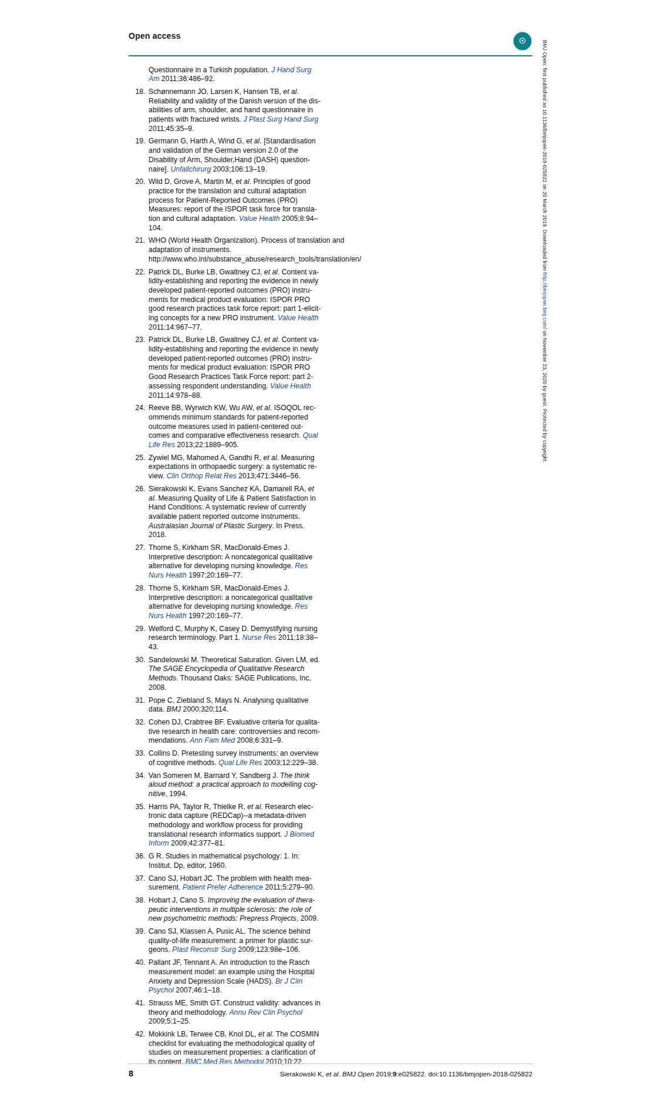BMJ Open: first published as 10.1136/bmjopen-2018-025822 on 20 March 2019. Downloaded from http://bmjopen.bmj.com/ on November 23, 2020 by guest. Protected by copyright.
Open access
☉
Questionnaire in a Turkish population. J Hand Surg Am 2011;36:486–92.
18. Schønnemann JO, Larsen K, Hansen TB, et al. Reliability and validity of the Danish version of the disabilities of arm, shoulder, and hand questionnaire in patients with fractured wrists. J Plast Surg Hand Surg 2011;45:35–9.
19. Germann G, Harth A, Wind G, et al. [Standardisation and validation of the German version 2.0 of the Disability of Arm, Shoulder,Hand (DASH) questionnaire]. Unfallchirurg 2003;106:13–19.
20. Wild D, Grove A, Martin M, et al. Principles of good practice for the translation and cultural adaptation process for Patient-Reported Outcomes (PRO) Measures: report of the ISPOR task force for translation and cultural adaptation. Value Health 2005;8:94–104.
21. WHO (World Health Organization). Process of translation and adaptation of instruments. http://www.who.int/substance_abuse/research_tools/translation/en/
22. Patrick DL, Burke LB, Gwaltney CJ, et al. Content validity-establishing and reporting the evidence in newly developed patient-reported outcomes (PRO) instruments for medical product evaluation: ISPOR PRO good research practices task force report: part 1-eliciting concepts for a new PRO instrument. Value Health 2011;14:967–77.
23. Patrick DL, Burke LB, Gwaltney CJ, et al. Content validity-establishing and reporting the evidence in newly developed patient-reported outcomes (PRO) instruments for medical product evaluation: ISPOR PRO Good Research Practices Task Force report: part 2-assessing respondent understanding. Value Health 2011;14:978–88.
24. Reeve BB, Wyrwich KW, Wu AW, et al. ISOQOL recommends minimum standards for patient-reported outcome measures used in patient-centered outcomes and comparative effectiveness research. Qual Life Res 2013;22:1889–905.
25. Zywiel MG, Mahomed A, Gandhi R, et al. Measuring expectations in orthopaedic surgery: a systematic review. Clin Orthop Relat Res 2013;471:3446–56.
26. Sierakowski K, Evans Sanchez KA, Damarell RA, et al. Measuring Quality of Life & Patient Satisfaction in Hand Conditions: A systematic review of currently available patient reported outcome instruments. Australasian Journal of Plastic Surgery. In Press. 2018.
27. Thorne S, Kirkham SR, MacDonald-Emes J. Interpretive description: A noncategorical qualitative alternative for developing nursing knowledge. Res Nurs Health 1997;20:169–77.
28. Thorne S, Kirkham SR, MacDonald-Emes J. Interpretive description: a noncategorical qualitative alternative for developing nursing knowledge. Res Nurs Health 1997;20:169–77.
29. Welford C, Murphy K, Casey D. Demystifying nursing research terminology. Part 1. Nurse Res 2011;18:38–43.
30. Sandelowski M. Theoretical Saturation. Given LM, ed. The SAGE Encyclopedia of Qualitative Research Methods. Thousand Oaks: SAGE Publications, Inc, 2008.
31. Pope C, Ziebland S, Mays N. Analysing qualitative data. BMJ 2000;320:114.
32. Cohen DJ, Crabtree BF. Evaluative criteria for qualitative research in health care: controversies and recommendations. Ann Fam Med 2008;6:331–9.
33. Collins D. Pretesting survey instruments: an overview of cognitive methods. Qual Life Res 2003;12:229–38.
34. Van Someren M, Barnard Y, Sandberg J. The think aloud method: a practical approach to modelling cognitive, 1994.
35. Harris PA, Taylor R, Thielke R, et al. Research electronic data capture (REDCap)--a metadata-driven methodology and workflow process for providing translational research informatics support. J Biomed Inform 2009;42:377–81.
36. G R. Studies in mathematical psychology: 1. In: Institut. Dp, editor, 1960.
37. Cano SJ, Hobart JC. The problem with health measurement. Patient Prefer Adherence 2011;5:279–90.
38. Hobart J, Cano S. Improving the evaluation of therapeutic interventions in multiple sclerosis: the role of new psychometric methods: Prepress Projects, 2009.
39. Cano SJ, Klassen A, Pusic AL. The science behind quality-of-life measurement: a primer for plastic surgeons. Plast Reconstr Surg 2009;123:98e–106.
40. Pallant JF, Tennant A. An introduction to the Rasch measurement model: an example using the Hospital Anxiety and Depression Scale (HADS). Br J Clin Psychol 2007;46:1–18.
41. Strauss ME, Smith GT. Construct validity: advances in theory and methodology. Annu Rev Clin Psychol 2009;5:1–25.
42. Mokkink LB, Terwee CB, Knol DL, et al. The COSMIN checklist for evaluating the methodological quality of studies on measurement properties: a clarification of its content. BMC Med Res Methodol 2010;10:22.
8
Sierakowski K, et al. BMJ Open 2019;9:e025822. doi:10.1136/bmjopen-2018-025822